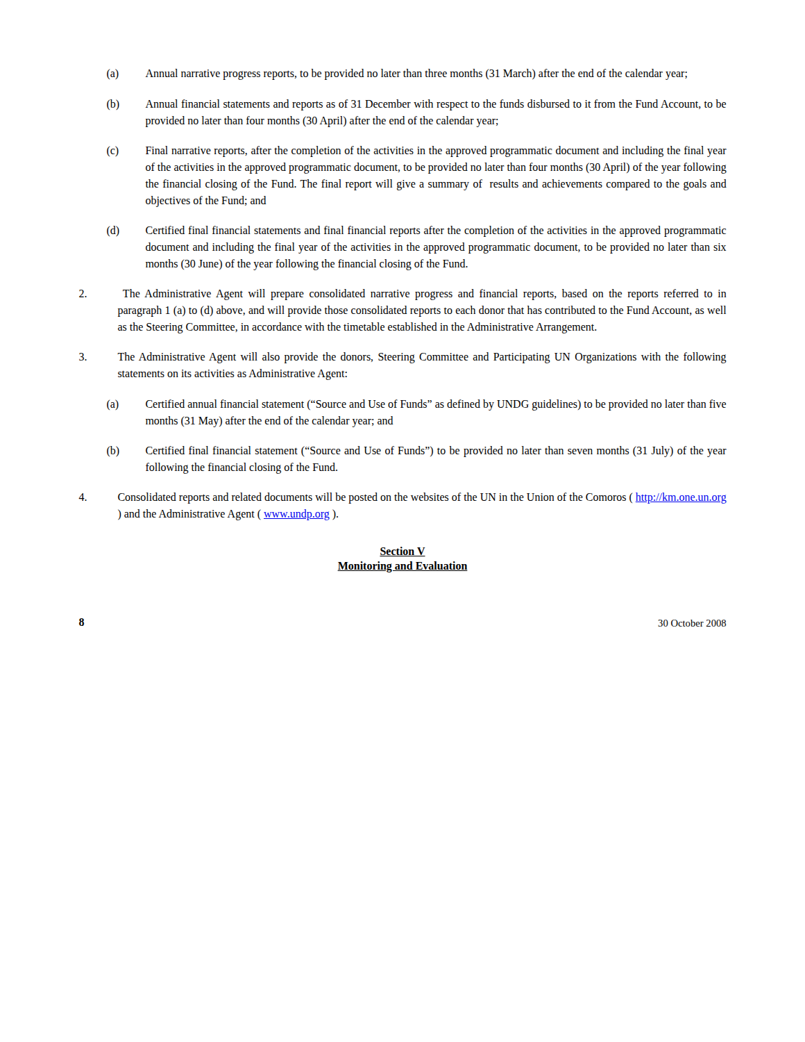(a)
Annual narrative progress reports, to be provided no later than three months (31 March) after the end of the calendar year;
(b)
Annual financial statements and reports as of 31 December with respect to the funds disbursed to it from the Fund Account, to be provided no later than four months (30 April) after the end of the calendar year;
(c)
Final narrative reports, after the completion of the activities in the approved programmatic document and including the final year of the activities in the approved programmatic document, to be provided no later than four months (30 April) of the year following the financial closing of the Fund. The final report will give a summary of results and achievements compared to the goals and objectives of the Fund; and
(d)
Certified final financial statements and final financial reports after the completion of the activities in the approved programmatic document and including the final year of the activities in the approved programmatic document, to be provided no later than six months (30 June) of the year following the financial closing of the Fund.
2.
The Administrative Agent will prepare consolidated narrative progress and financial reports, based on the reports referred to in paragraph 1 (a) to (d) above, and will provide those consolidated reports to each donor that has contributed to the Fund Account, as well as the Steering Committee, in accordance with the timetable established in the Administrative Arrangement.
3.
The Administrative Agent will also provide the donors, Steering Committee and Participating UN Organizations with the following statements on its activities as Administrative Agent:
(a)
Certified annual financial statement (“Source and Use of Funds” as defined by UNDG guidelines) to be provided no later than five months (31 May) after the end of the calendar year; and
(b)
Certified final financial statement (“Source and Use of Funds”) to be provided no later than seven months (31 July) of the year following the financial closing of the Fund.
4.
Consolidated reports and related documents will be posted on the websites of the UN in the Union of the Comoros ( http://km.one.un.org ) and the Administrative Agent ( www.undp.org ).
Section V
Monitoring and Evaluation
8
30 October 2008